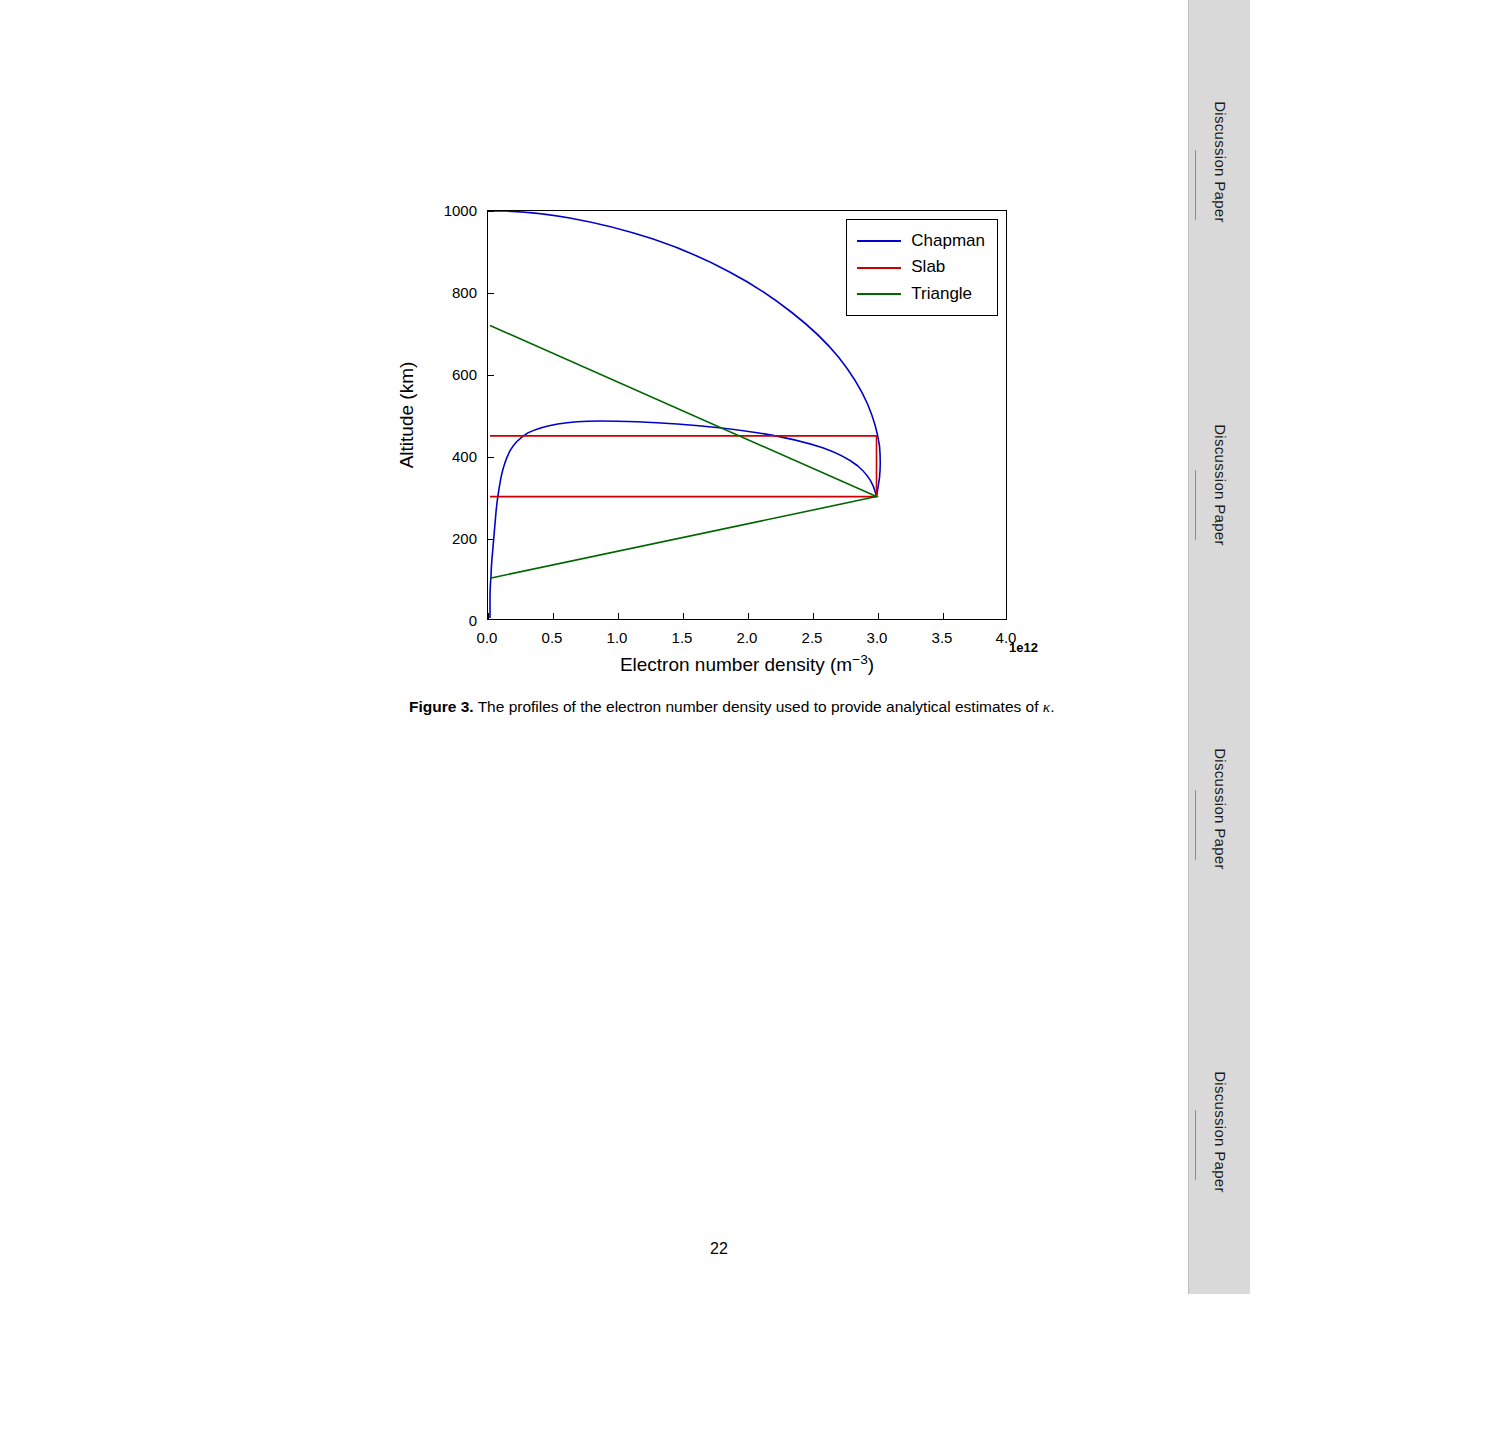Altitude (km)
Chapman
Slab
Triangle
0
200
400
600
800
1000
0.0
0.5
1.0
1.5
2.0
2.5
3.0
3.5
4.0
Electron number density (m−3)
1e12
Figure 3. The profiles of the electron number density used to provide analytical estimates of κ.
22
Discussion Paper
Discussion Paper
Discussion Paper
Discussion Paper